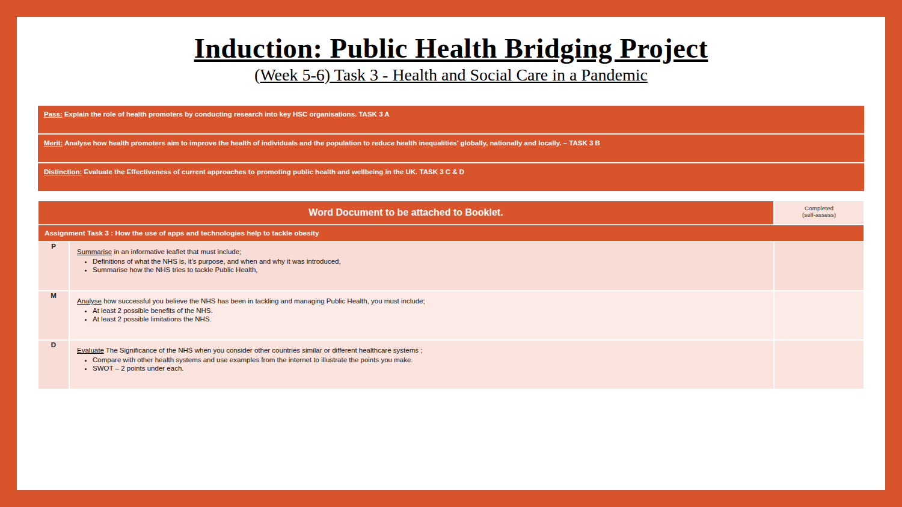Induction: Public Health Bridging Project
(Week 5-6) Task 3 - Health and Social Care in a Pandemic
Pass: Explain the role of health promoters by conducting research into key HSC organisations. TASK 3 A
Merit: Analyse how health promoters aim to improve the health of individuals and the population to reduce health inequalities’ globally, nationally and locally. – TASK 3 B
Distinction: Evaluate the Effectiveness of current approaches to promoting public health and wellbeing in the UK. TASK 3 C & D
| Word Document to be attached to Booklet. | Completed (self-assess) |
| Assignment Task 3 : How the use of apps and technologies help to tackle obesity |
| P | Summarise in an informative leaflet that must include; Definitions of what the NHS is, it’s purpose, and when and why it was introduced, Summarise how the NHS tries to tackle Public Health, | |
| M | Analyse how successful you believe the NHS has been in tackling and managing Public Health, you must include; At least 2 possible benefits of the NHS. At least 2 possible limitations the NHS. | |
| D | Evaluate The Significance of the NHS when you consider other countries similar or different healthcare systems ; Compare with other health systems and use examples from the internet to illustrate the points you make. SWOT – 2 points under each. | |